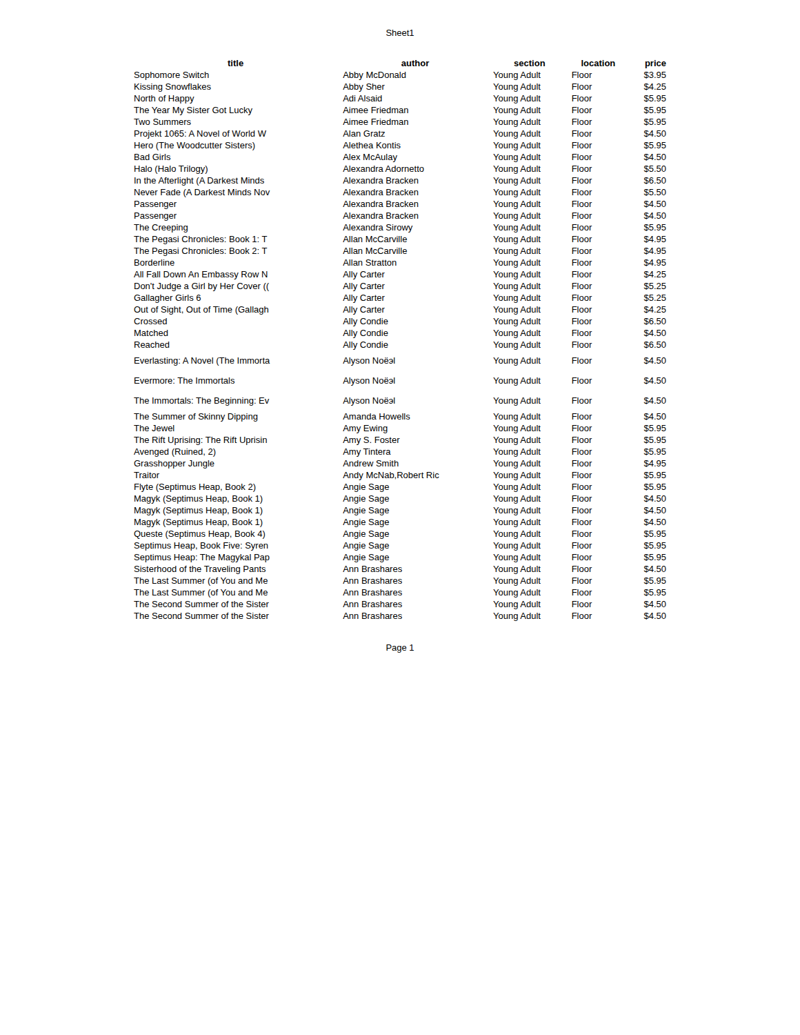Sheet1
| title | author | section | location | price |
| --- | --- | --- | --- | --- |
| Sophomore Switch | Abby McDonald | Young Adult | Floor | $3.95 |
| Kissing Snowflakes | Abby Sher | Young Adult | Floor | $4.25 |
| North of Happy | Adi Alsaid | Young Adult | Floor | $5.95 |
| The Year My Sister Got Lucky | Aimee Friedman | Young Adult | Floor | $5.95 |
| Two Summers | Aimee Friedman | Young Adult | Floor | $5.95 |
| Projekt 1065: A Novel of World W | Alan Gratz | Young Adult | Floor | $4.50 |
| Hero (The Woodcutter Sisters) | Alethea Kontis | Young Adult | Floor | $5.95 |
| Bad Girls | Alex McAulay | Young Adult | Floor | $4.50 |
| Halo (Halo Trilogy) | Alexandra Adornetto | Young Adult | Floor | $5.50 |
| In the Afterlight (A Darkest Minds | Alexandra Bracken | Young Adult | Floor | $6.50 |
| Never Fade (A Darkest Minds Nov | Alexandra Bracken | Young Adult | Floor | $5.50 |
| Passenger | Alexandra Bracken | Young Adult | Floor | $4.50 |
| Passenger | Alexandra Bracken | Young Adult | Floor | $4.50 |
| The Creeping | Alexandra Sirowy | Young Adult | Floor | $5.95 |
| The Pegasi Chronicles: Book 1: T | Allan McCarville | Young Adult | Floor | $4.95 |
| The Pegasi Chronicles: Book 2: T | Allan McCarville | Young Adult | Floor | $4.95 |
| Borderline | Allan Stratton | Young Adult | Floor | $4.95 |
| All Fall Down An Embassy Row N | Ally Carter | Young Adult | Floor | $4.25 |
| Don't Judge a Girl by Her Cover (( | Ally Carter | Young Adult | Floor | $5.25 |
| Gallagher Girls 6 | Ally Carter | Young Adult | Floor | $5.25 |
| Out of Sight, Out of Time (Gallagh | Ally Carter | Young Adult | Floor | $4.25 |
| Crossed | Ally Condie | Young Adult | Floor | $6.50 |
| Matched | Ally Condie | Young Adult | Floor | $4.50 |
| Reached | Ally Condie | Young Adult | Floor | $6.50 |
| Everlasting: A Novel (The Immorta | Alyson Noёэl | Young Adult | Floor | $4.50 |
| Evermore: The Immortals | Alyson Noёэl | Young Adult | Floor | $4.50 |
| The Immortals: The Beginning: Ev | Alyson Noёэl | Young Adult | Floor | $4.50 |
| The Summer of Skinny Dipping | Amanda Howells | Young Adult | Floor | $4.50 |
| The Jewel | Amy Ewing | Young Adult | Floor | $5.95 |
| The Rift Uprising: The Rift Uprisin | Amy S. Foster | Young Adult | Floor | $5.95 |
| Avenged (Ruined, 2) | Amy Tintera | Young Adult | Floor | $5.95 |
| Grasshopper Jungle | Andrew Smith | Young Adult | Floor | $4.95 |
| Traitor | Andy McNab,Robert Ric | Young Adult | Floor | $5.95 |
| Flyte (Septimus Heap, Book 2) | Angie Sage | Young Adult | Floor | $5.95 |
| Magyk (Septimus Heap, Book 1) | Angie Sage | Young Adult | Floor | $4.50 |
| Magyk (Septimus Heap, Book 1) | Angie Sage | Young Adult | Floor | $4.50 |
| Magyk (Septimus Heap, Book 1) | Angie Sage | Young Adult | Floor | $4.50 |
| Queste (Septimus Heap, Book 4) | Angie Sage | Young Adult | Floor | $5.95 |
| Septimus Heap, Book Five: Syren | Angie Sage | Young Adult | Floor | $5.95 |
| Septimus Heap: The Magykal Pap | Angie Sage | Young Adult | Floor | $5.95 |
| Sisterhood of the Traveling Pants | Ann Brashares | Young Adult | Floor | $4.50 |
| The Last Summer (of You and Me | Ann Brashares | Young Adult | Floor | $5.95 |
| The Last Summer (of You and Me | Ann Brashares | Young Adult | Floor | $5.95 |
| The Second Summer of the Sister | Ann Brashares | Young Adult | Floor | $4.50 |
| The Second Summer of the Sister | Ann Brashares | Young Adult | Floor | $4.50 |
Page 1